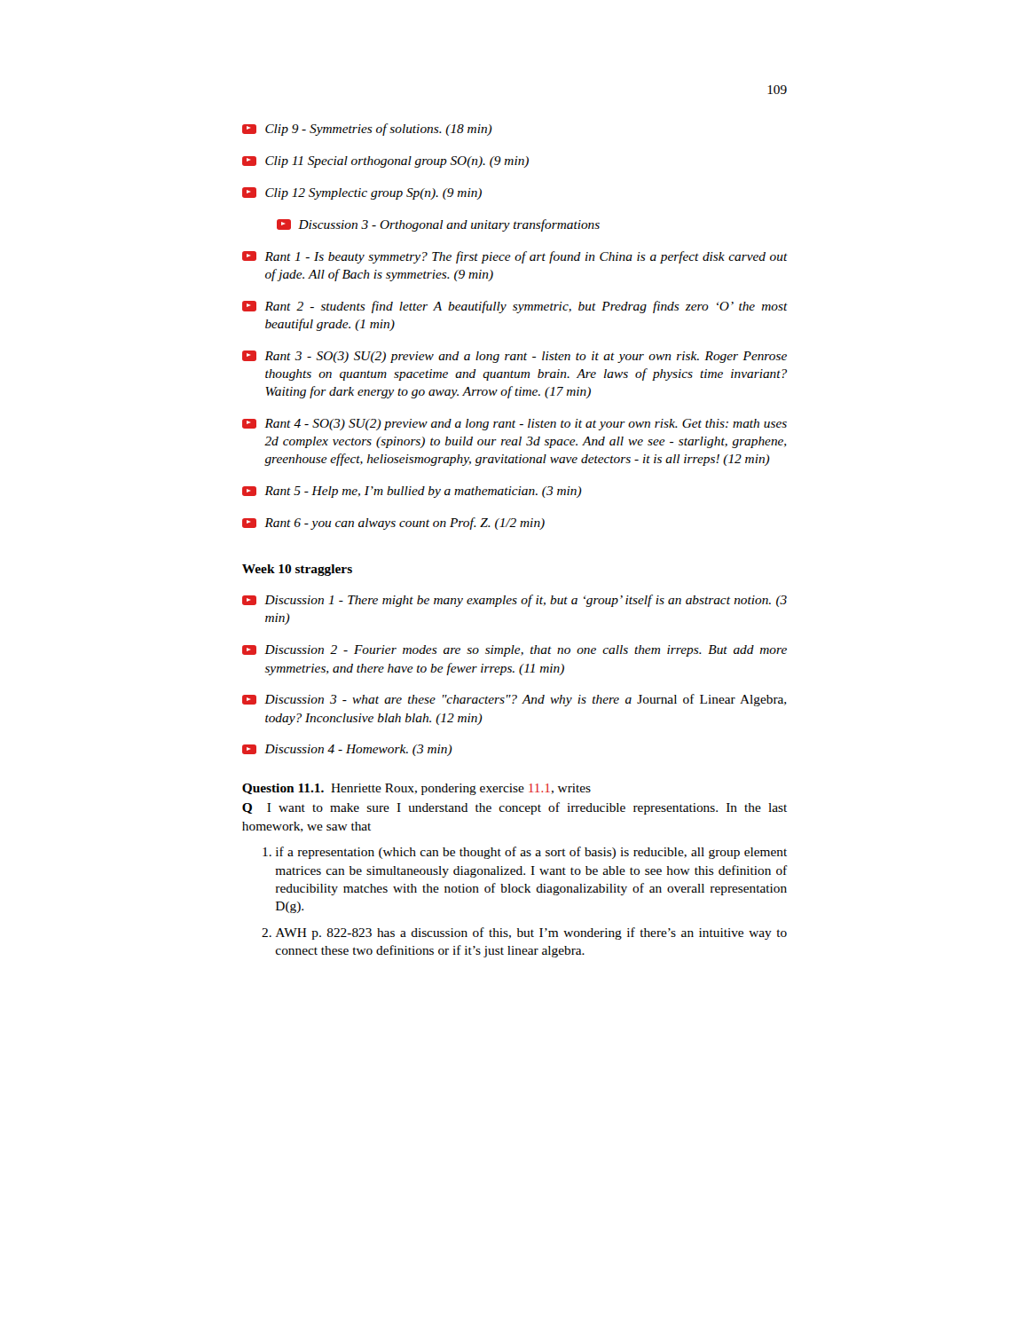109
Clip 9 - Symmetries of solutions. (18 min)
Clip 11 Special orthogonal group SO(n). (9 min)
Clip 12 Symplectic group Sp(n). (9 min)
Discussion 3 - Orthogonal and unitary transformations
Rant 1 - Is beauty symmetry? The first piece of art found in China is a perfect disk carved out of jade. All of Bach is symmetries. (9 min)
Rant 2 - students find letter A beautifully symmetric, but Predrag finds zero ‘O’ the most beautiful grade. (1 min)
Rant 3 - SO(3) SU(2) preview and a long rant - listen to it at your own risk. Roger Penrose thoughts on quantum spacetime and quantum brain. Are laws of physics time invariant? Waiting for dark energy to go away. Arrow of time. (17 min)
Rant 4 - SO(3) SU(2) preview and a long rant - listen to it at your own risk. Get this: math uses 2d complex vectors (spinors) to build our real 3d space. And all we see - starlight, graphene, greenhouse effect, helioseismography, gravitational wave detectors - it is all irreps! (12 min)
Rant 5 - Help me, I’m bullied by a mathematician. (3 min)
Rant 6 - you can always count on Prof. Z. (1/2 min)
Week 10 stragglers
Discussion 1 - There might be many examples of it, but a ‘group’ itself is an abstract notion. (3 min)
Discussion 2 - Fourier modes are so simple, that no one calls them irreps. But add more symmetries, and there have to be fewer irreps. (11 min)
Discussion 3 - what are these "characters"? And why is there a Journal of Linear Algebra, today? Inconclusive blah blah. (12 min)
Discussion 4 - Homework. (3 min)
Question 11.1. Henriette Roux, pondering exercise 11.1, writes
QI want to make sure I understand the concept of irreducible representations. In the last homework, we saw that
if a representation (which can be thought of as a sort of basis) is reducible, all group element matrices can be simultaneously diagonalized. I want to be able to see how this definition of reducibility matches with the notion of block diagonalizability of an overall representation D(g).
AWH p. 822-823 has a discussion of this, but I’m wondering if there’s an intuitive way to connect these two definitions or if it’s just linear algebra.